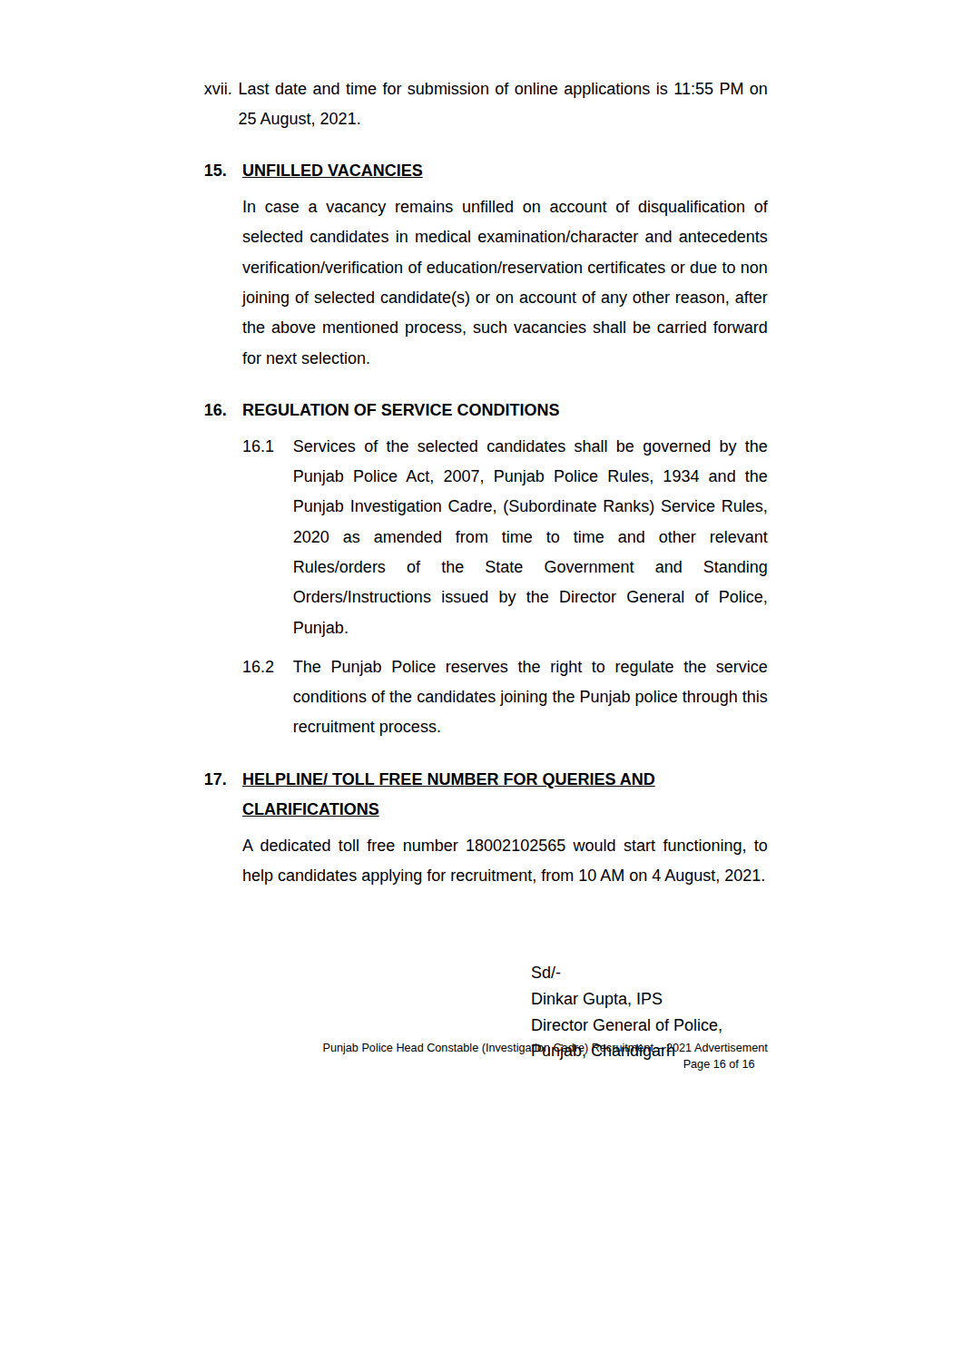xvii. Last date and time for submission of online applications is 11:55 PM on 25 August, 2021.
15. UNFILLED VACANCIES
In case a vacancy remains unfilled on account of disqualification of selected candidates in medical examination/character and antecedents verification/verification of education/reservation certificates or due to non joining of selected candidate(s) or on account of any other reason, after the above mentioned process, such vacancies shall be carried forward for next selection.
16. REGULATION OF SERVICE CONDITIONS
16.1 Services of the selected candidates shall be governed by the Punjab Police Act, 2007, Punjab Police Rules, 1934 and the Punjab Investigation Cadre, (Subordinate Ranks) Service Rules, 2020 as amended from time to time and other relevant Rules/orders of the State Government and Standing Orders/Instructions issued by the Director General of Police, Punjab.
16.2 The Punjab Police reserves the right to regulate the service conditions of the candidates joining the Punjab police through this recruitment process.
17. HELPLINE/ TOLL FREE NUMBER FOR QUERIES AND CLARIFICATIONS
A dedicated toll free number 18002102565 would start functioning, to help candidates applying for recruitment, from 10 AM on 4 August, 2021.
Sd/-
Dinkar Gupta, IPS
Director General of Police,
Punjab, Chandigarh
Punjab Police Head Constable (Investigation Cadre) Recruitment – 2021 Advertisement Page 16 of 16